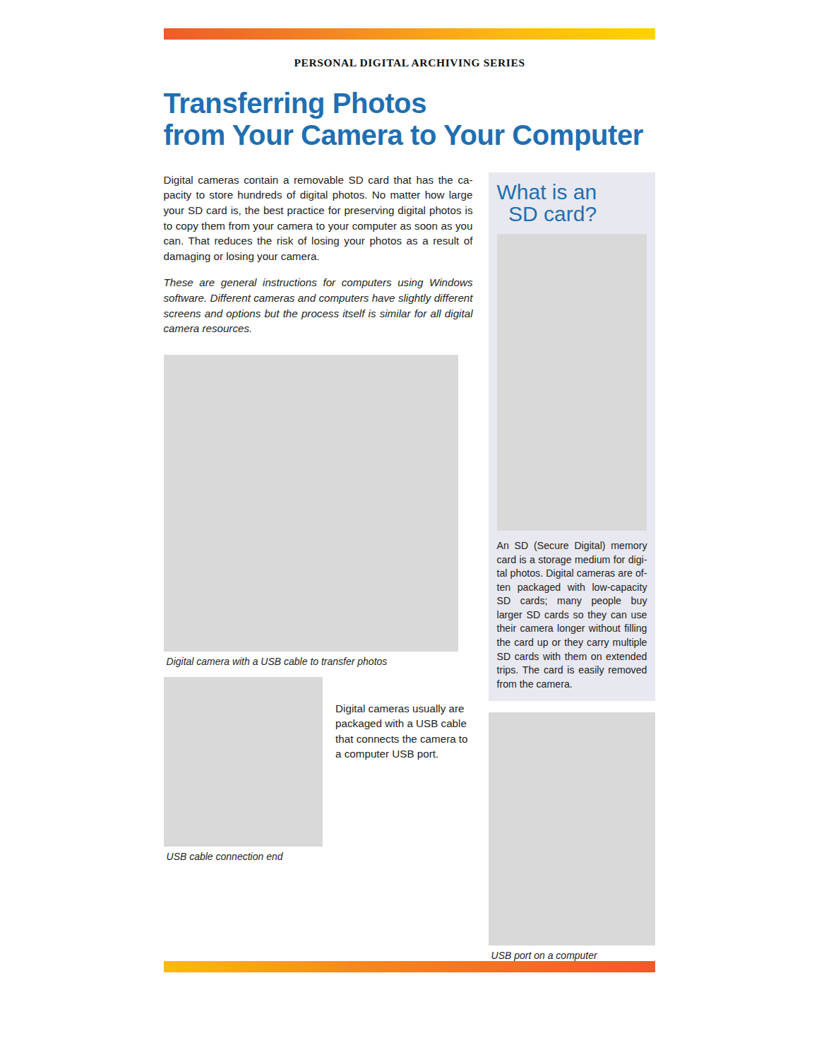PERSONAL DIGITAL ARCHIVING SERIES
Transferring Photos
from Your Camera to Your Computer
Digital cameras contain a removable SD card that has the capacity to store hundreds of digital photos. No matter how large your SD card is, the best practice for preserving digital photos is to copy them from your camera to your computer as soon as you can. That reduces the risk of losing your photos as a result of damaging or losing your camera.
These are general instructions for computers using Windows software. Different cameras and computers have slightly different screens and options but the process itself is similar for all digital camera resources.
Digital camera with a USB cable to transfer photos
USB cable connection end
Digital cameras usually are packaged with a USB cable that connects the camera to a computer USB port.
What is an SD card?
An SD (Secure Digital) memory card is a storage medium for digital photos. Digital cameras are often packaged with low-capacity SD cards; many people buy larger SD cards so they can use their camera longer without filling the card up or they carry multiple SD cards with them on extended trips. The card is easily removed from the camera.
USB port on a computer